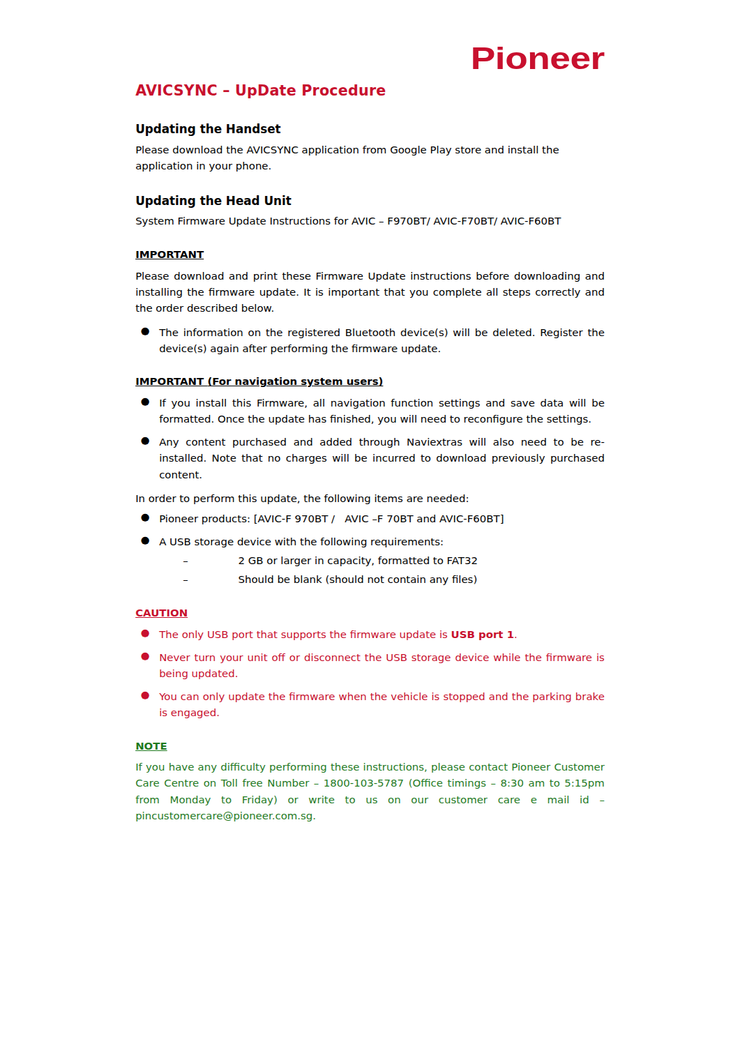Pioneer
AVICSYNC – UpDate Procedure
Updating the Handset
Please download the AVICSYNC application from Google Play store and install the application in your phone.
Updating the Head Unit
System Firmware Update Instructions for AVIC – F970BT/ AVIC-F70BT/ AVIC-F60BT
IMPORTANT
Please download and print these Firmware Update instructions before downloading and installing the firmware update. It is important that you complete all steps correctly and the order described below.
The information on the registered Bluetooth device(s) will be deleted. Register the device(s) again after performing the firmware update.
IMPORTANT (For navigation system users)
If you install this Firmware, all navigation function settings and save data will be formatted. Once the update has finished, you will need to reconfigure the settings.
Any content purchased and added through Naviextras will also need to be re-installed. Note that no charges will be incurred to download previously purchased content.
In order to perform this update, the following items are needed:
Pioneer products: [AVIC-F 970BT / AVIC –F 70BT and AVIC-F60BT]
A USB storage device with the following requirements:
2 GB or larger in capacity, formatted to FAT32
Should be blank (should not contain any files)
CAUTION
The only USB port that supports the firmware update is USB port 1.
Never turn your unit off or disconnect the USB storage device while the firmware is being updated.
You can only update the firmware when the vehicle is stopped and the parking brake is engaged.
NOTE
If you have any difficulty performing these instructions, please contact Pioneer Customer Care Centre on Toll free Number – 1800-103-5787 (Office timings – 8:30 am to 5:15pm from Monday to Friday) or write to us on our customer care e mail id – pincustomercare@pioneer.com.sg.